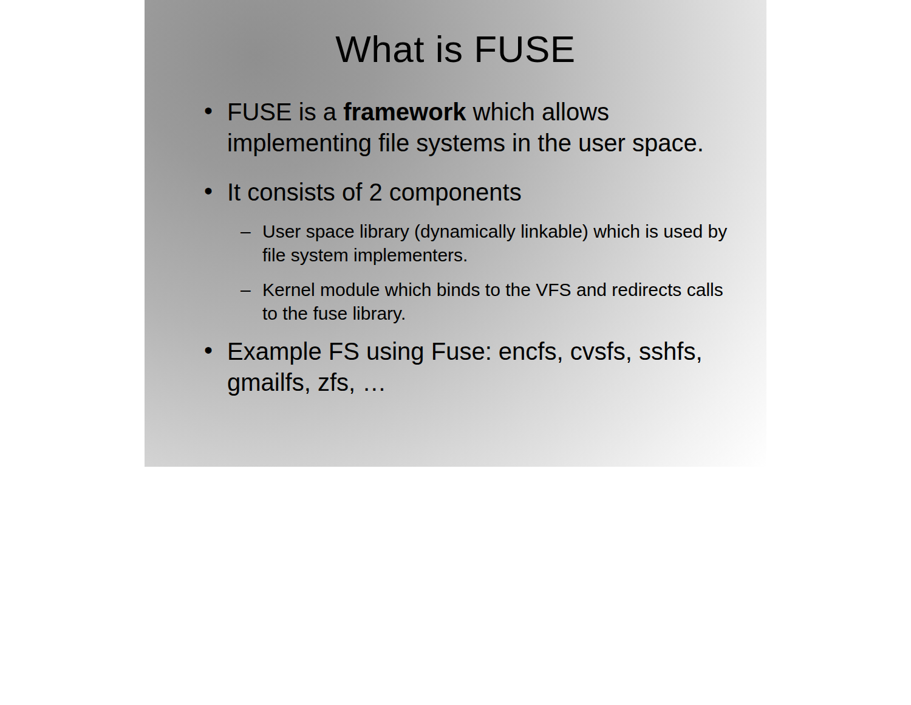What is FUSE
FUSE is a framework which allows implementing file systems in the user space.
It consists of 2 components
User space library (dynamically linkable) which is used by file system implementers.
Kernel module which binds to the VFS and redirects calls to the fuse library.
Example FS using Fuse: encfs, cvsfs, sshfs, gmailfs, zfs, …